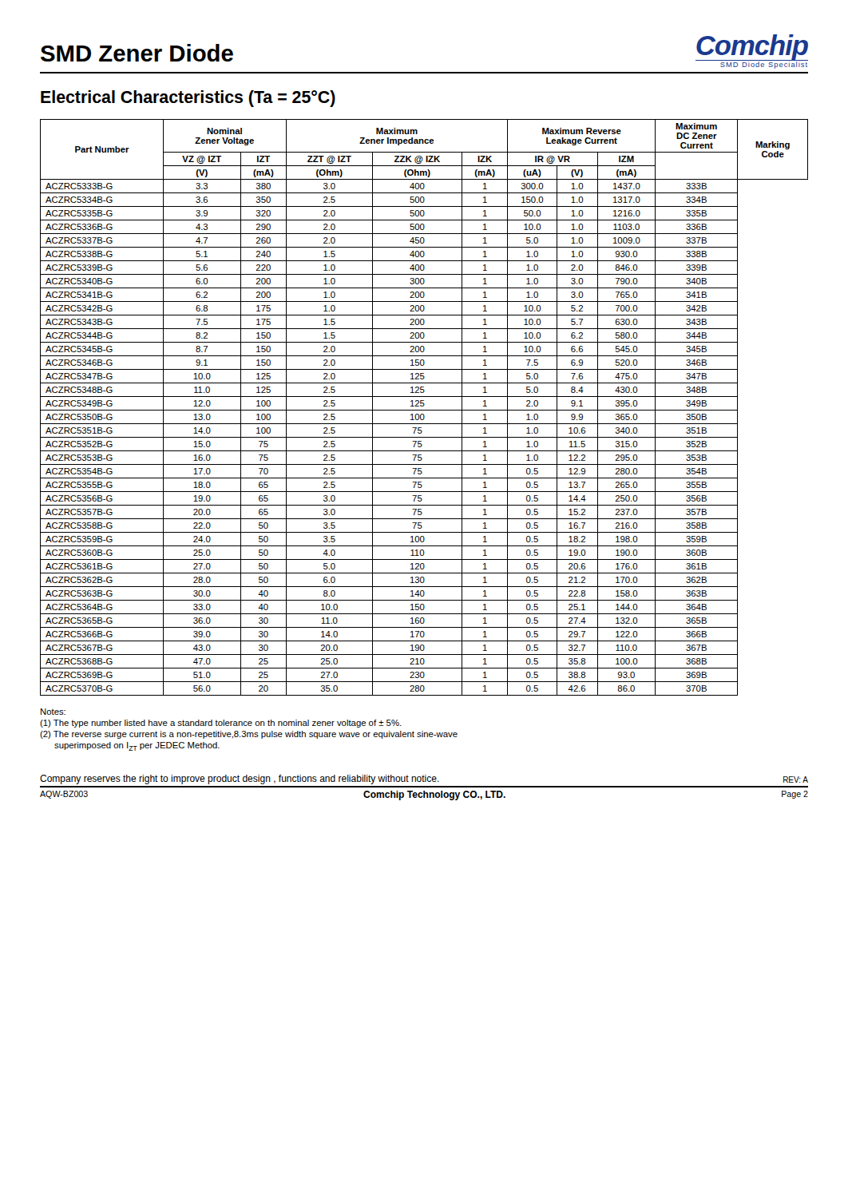SMD Zener Diode
Comchip
SMD Diode Specialist
Electrical Characteristics (Ta = 25°C)
| Part Number | Nominal Zener Voltage | Maximum Zener Impedance | Maximum Reverse Leakage Current | Maximum DC Zener Current | Marking Code |
| --- | --- | --- | --- | --- | --- |
| VZ @ IZT | IZT | ZZT @ IZT | ZZK @ IZK | IZK | IR @ VR | IZM |
| (V) | (mA) | (Ohm) | (Ohm) | (mA) | (uA) | (V) | (mA) |
| ACZRC5333B-G | 3.3 | 380 | 3.0 | 400 | 1 | 300.0 | 1.0 | 1437.0 | 333B |
| ACZRC5334B-G | 3.6 | 350 | 2.5 | 500 | 1 | 150.0 | 1.0 | 1317.0 | 334B |
| ACZRC5335B-G | 3.9 | 320 | 2.0 | 500 | 1 | 50.0 | 1.0 | 1216.0 | 335B |
| ACZRC5336B-G | 4.3 | 290 | 2.0 | 500 | 1 | 10.0 | 1.0 | 1103.0 | 336B |
| ACZRC5337B-G | 4.7 | 260 | 2.0 | 450 | 1 | 5.0 | 1.0 | 1009.0 | 337B |
| ACZRC5338B-G | 5.1 | 240 | 1.5 | 400 | 1 | 1.0 | 1.0 | 930.0 | 338B |
| ACZRC5339B-G | 5.6 | 220 | 1.0 | 400 | 1 | 1.0 | 2.0 | 846.0 | 339B |
| ACZRC5340B-G | 6.0 | 200 | 1.0 | 300 | 1 | 1.0 | 3.0 | 790.0 | 340B |
| ACZRC5341B-G | 6.2 | 200 | 1.0 | 200 | 1 | 1.0 | 3.0 | 765.0 | 341B |
| ACZRC5342B-G | 6.8 | 175 | 1.0 | 200 | 1 | 10.0 | 5.2 | 700.0 | 342B |
| ACZRC5343B-G | 7.5 | 175 | 1.5 | 200 | 1 | 10.0 | 5.7 | 630.0 | 343B |
| ACZRC5344B-G | 8.2 | 150 | 1.5 | 200 | 1 | 10.0 | 6.2 | 580.0 | 344B |
| ACZRC5345B-G | 8.7 | 150 | 2.0 | 200 | 1 | 10.0 | 6.6 | 545.0 | 345B |
| ACZRC5346B-G | 9.1 | 150 | 2.0 | 150 | 1 | 7.5 | 6.9 | 520.0 | 346B |
| ACZRC5347B-G | 10.0 | 125 | 2.0 | 125 | 1 | 5.0 | 7.6 | 475.0 | 347B |
| ACZRC5348B-G | 11.0 | 125 | 2.5 | 125 | 1 | 5.0 | 8.4 | 430.0 | 348B |
| ACZRC5349B-G | 12.0 | 100 | 2.5 | 125 | 1 | 2.0 | 9.1 | 395.0 | 349B |
| ACZRC5350B-G | 13.0 | 100 | 2.5 | 100 | 1 | 1.0 | 9.9 | 365.0 | 350B |
| ACZRC5351B-G | 14.0 | 100 | 2.5 | 75 | 1 | 1.0 | 10.6 | 340.0 | 351B |
| ACZRC5352B-G | 15.0 | 75 | 2.5 | 75 | 1 | 1.0 | 11.5 | 315.0 | 352B |
| ACZRC5353B-G | 16.0 | 75 | 2.5 | 75 | 1 | 1.0 | 12.2 | 295.0 | 353B |
| ACZRC5354B-G | 17.0 | 70 | 2.5 | 75 | 1 | 0.5 | 12.9 | 280.0 | 354B |
| ACZRC5355B-G | 18.0 | 65 | 2.5 | 75 | 1 | 0.5 | 13.7 | 265.0 | 355B |
| ACZRC5356B-G | 19.0 | 65 | 3.0 | 75 | 1 | 0.5 | 14.4 | 250.0 | 356B |
| ACZRC5357B-G | 20.0 | 65 | 3.0 | 75 | 1 | 0.5 | 15.2 | 237.0 | 357B |
| ACZRC5358B-G | 22.0 | 50 | 3.5 | 75 | 1 | 0.5 | 16.7 | 216.0 | 358B |
| ACZRC5359B-G | 24.0 | 50 | 3.5 | 100 | 1 | 0.5 | 18.2 | 198.0 | 359B |
| ACZRC5360B-G | 25.0 | 50 | 4.0 | 110 | 1 | 0.5 | 19.0 | 190.0 | 360B |
| ACZRC5361B-G | 27.0 | 50 | 5.0 | 120 | 1 | 0.5 | 20.6 | 176.0 | 361B |
| ACZRC5362B-G | 28.0 | 50 | 6.0 | 130 | 1 | 0.5 | 21.2 | 170.0 | 362B |
| ACZRC5363B-G | 30.0 | 40 | 8.0 | 140 | 1 | 0.5 | 22.8 | 158.0 | 363B |
| ACZRC5364B-G | 33.0 | 40 | 10.0 | 150 | 1 | 0.5 | 25.1 | 144.0 | 364B |
| ACZRC5365B-G | 36.0 | 30 | 11.0 | 160 | 1 | 0.5 | 27.4 | 132.0 | 365B |
| ACZRC5366B-G | 39.0 | 30 | 14.0 | 170 | 1 | 0.5 | 29.7 | 122.0 | 366B |
| ACZRC5367B-G | 43.0 | 30 | 20.0 | 190 | 1 | 0.5 | 32.7 | 110.0 | 367B |
| ACZRC5368B-G | 47.0 | 25 | 25.0 | 210 | 1 | 0.5 | 35.8 | 100.0 | 368B |
| ACZRC5369B-G | 51.0 | 25 | 27.0 | 230 | 1 | 0.5 | 38.8 | 93.0 | 369B |
| ACZRC5370B-G | 56.0 | 20 | 35.0 | 280 | 1 | 0.5 | 42.6 | 86.0 | 370B |
Notes:
(1) The type number listed have a standard tolerance on th nominal zener voltage of ± 5%.
(2) The reverse surge current is a non-repetitive,8.3ms pulse width square wave or equivalent sine-wave
superimposed on IZT per JEDEC Method.
Company reserves the right to improve product design , functions and reliability without notice. REV: A
AQW-BZ003 Comchip Technology CO., LTD. Page 2